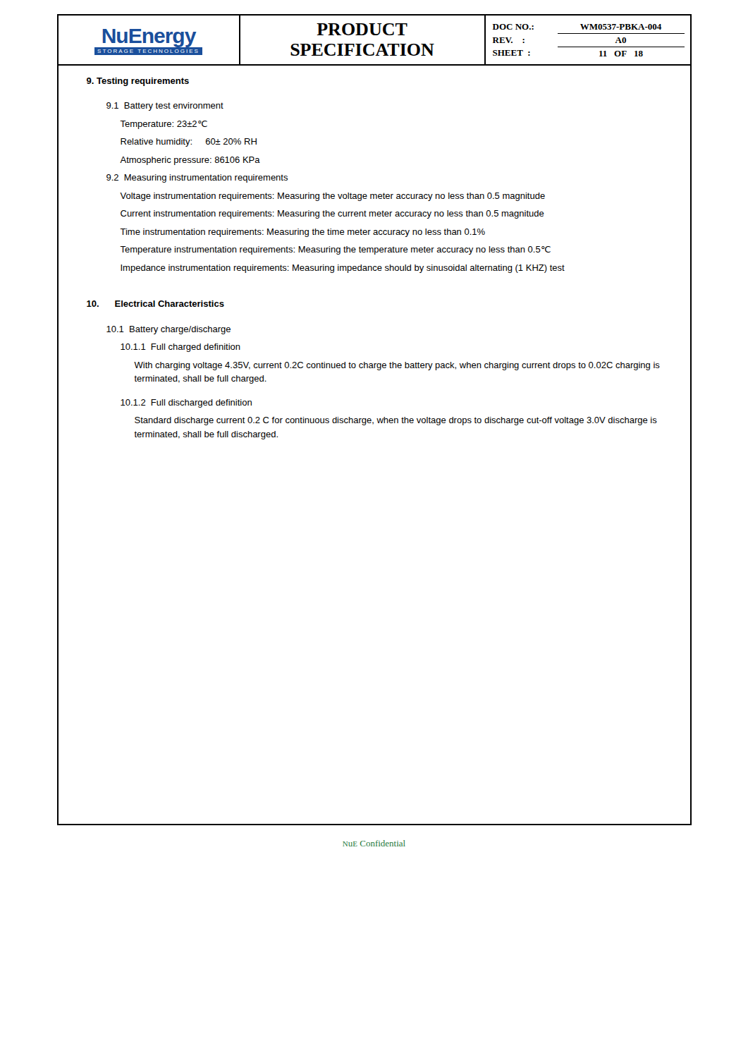| Nu En ergy STORAGE TECHNOLOGIES | PRODUCT SPECIFICATION | / DOC NO.: / WM0537-PBKA-004 / / REV. : / A0 / / SHEET : / 11 OF 18 / |
9. Testing requirements
9.1 Battery test environment
Temperature: 23±2℃
Relative humidity: 60± 20% RH
Atmospheric pressure: 86106 KPa
9.2 Measuring instrumentation requirements
Voltage instrumentation requirements: Measuring the voltage meter accuracy no less than 0.5 magnitude
Current instrumentation requirements: Measuring the current meter accuracy no less than 0.5 magnitude
Time instrumentation requirements: Measuring the time meter accuracy no less than 0.1%
Temperature instrumentation requirements: Measuring the temperature meter accuracy no less than 0.5℃
Impedance instrumentation requirements: Measuring impedance should by sinusoidal alternating (1 KHZ) test
10. Electrical Characteristics
10.1 Battery charge/discharge
10.1.1 Full charged definition
With charging voltage 4.35V, current 0.2C continued to charge the battery pack, when charging current drops to 0.02C charging is terminated, shall be full charged.
10.1.2 Full discharged definition
Standard discharge current 0.2 C for continuous discharge, when the voltage drops to discharge cut-off voltage 3.0V discharge is terminated, shall be full discharged.
NuE Confidential